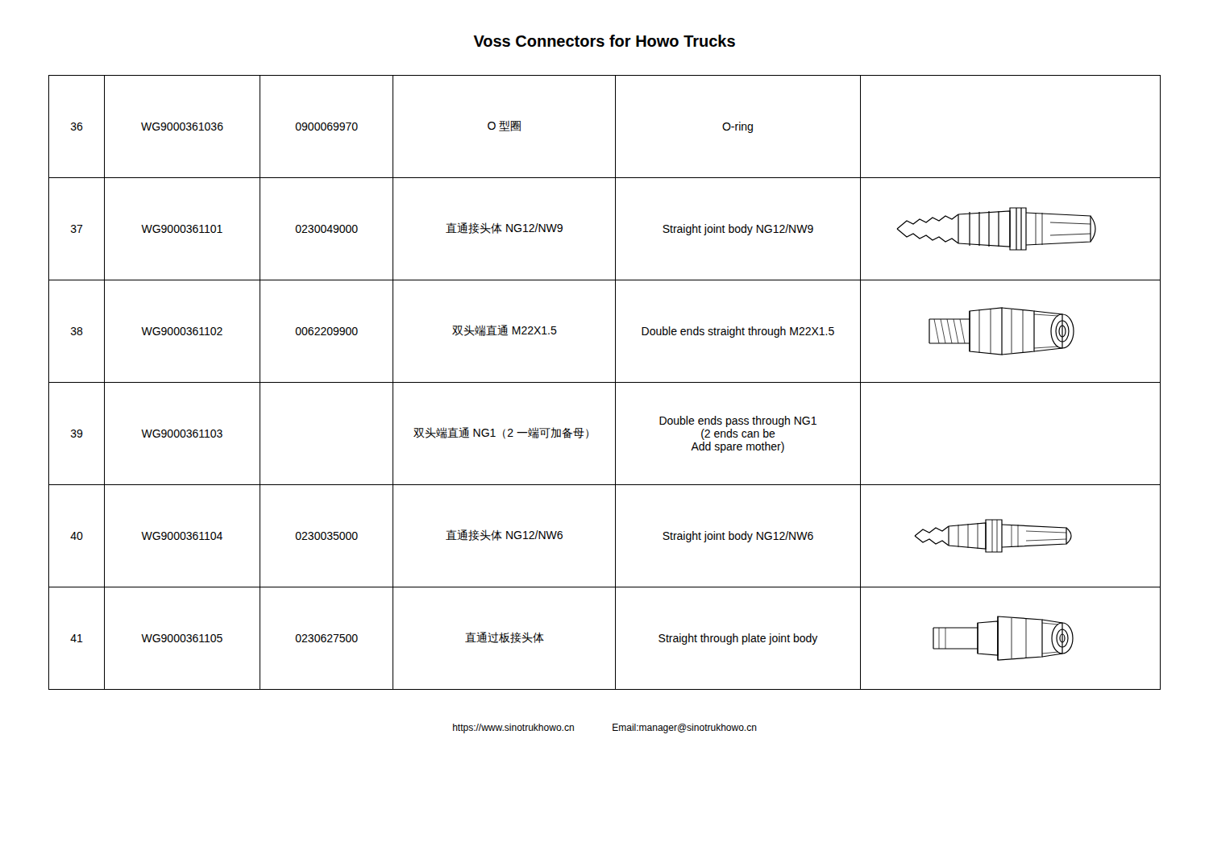Voss Connectors for Howo Trucks
| 36 | WG9000361036 | 0900069970 | O 型圈 | O-ring | |
| 37 | WG9000361101 | 0230049000 | 直通接头体 NG12/NW9 | Straight joint body NG12/NW9 | |
| 38 | WG9000361102 | 0062209900 | 双头端直通 M22X1.5 | Double ends straight through M22X1.5 | |
| 39 | WG9000361103 | | 双头端直通 NG1（2 一端可加备母） | Double ends pass through NG1 (2 ends can be Add spare mother) | |
| 40 | WG9000361104 | 0230035000 | 直通接头体 NG12/NW6 | Straight joint body NG12/NW6 | |
| 41 | WG9000361105 | 0230627500 | 直通过板接头体 | Straight through plate joint body | |
https://www.sinotrukhowo.cn Email:manager@sinotrukhowo.cn